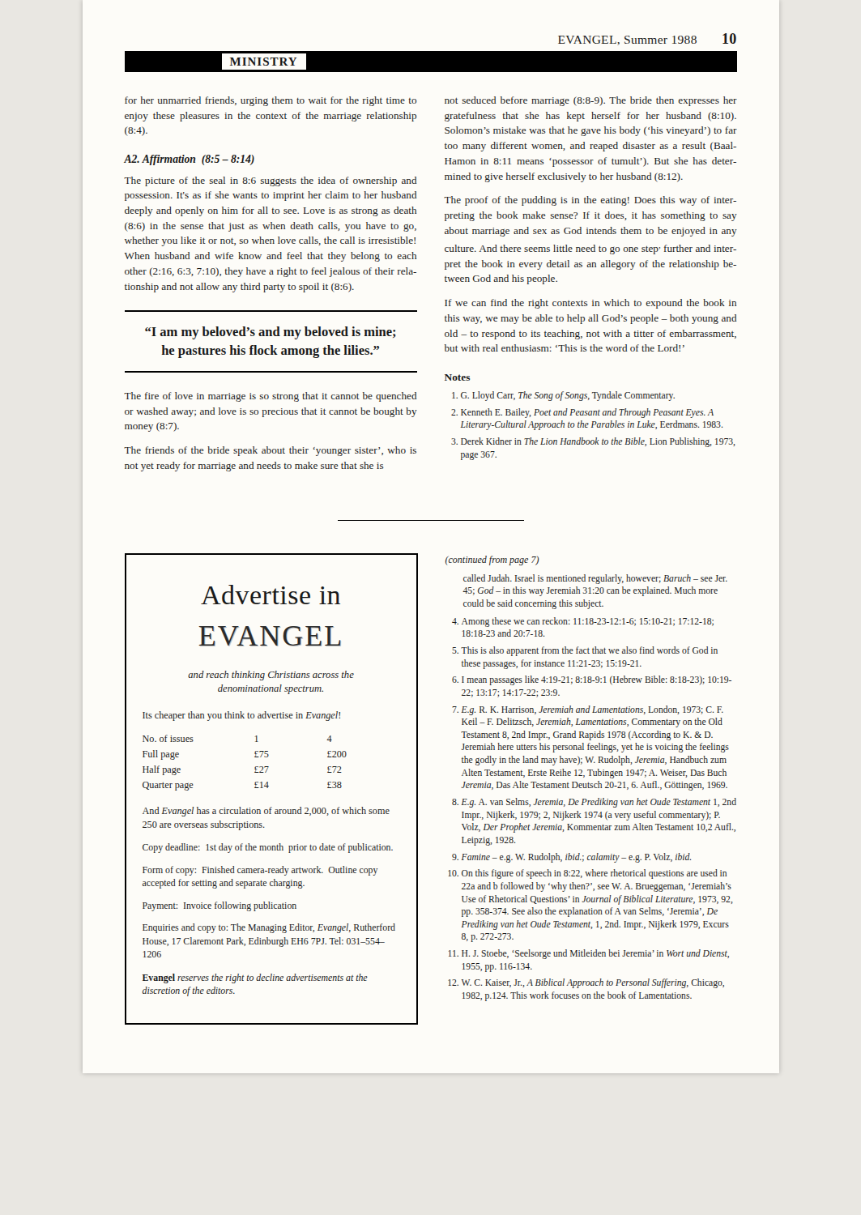EVANGEL, Summer 1988 10
MINISTRY
for her unmarried friends, urging them to wait for the right time to enjoy these pleasures in the context of the marriage relationship (8:4).
A2. Affirmation (8:5 – 8:14)
The picture of the seal in 8:6 suggests the idea of ownership and possession. It's as if she wants to imprint her claim to her husband deeply and openly on him for all to see. Love is as strong as death (8:6) in the sense that just as when death calls, you have to go, whether you like it or not, so when love calls, the call is irresistible! When husband and wife know and feel that they belong to each other (2:16, 6:3, 7:10), they have a right to feel jealous of their relationship and not allow any third party to spoil it (8:6).
“I am my beloved’s and my beloved is mine;
he pastures his flock among the lilies.”
The fire of love in marriage is so strong that it cannot be quenched or washed away; and love is so precious that it cannot be bought by money (8:7).
The friends of the bride speak about their ‘younger sister’, who is not yet ready for marriage and needs to make sure that she is
not seduced before marriage (8:8-9). The bride then expresses her gratefulness that she has kept herself for her husband (8:10). Solomon’s mistake was that he gave his body (‘his vineyard’) to far too many different women, and reaped disaster as a result (Baal-Hamon in 8:11 means ‘possessor of tumult’). But she has determined to give herself exclusively to her husband (8:12).
The proof of the pudding is in the eating! Does this way of interpreting the book make sense? If it does, it has something to say about marriage and sex as God intends them to be enjoyed in any culture. And there seems little need to go one step, further and interpret the book in every detail as an allegory of the relationship between God and his people.
If we can find the right contexts in which to expound the book in this way, we may be able to help all God’s people – both young and old – to respond to its teaching, not with a titter of embarrassment, but with real enthusiasm: ‘This is the word of the Lord!’
Notes
G. Lloyd Carr, The Song of Songs, Tyndale Commentary.
Kenneth E. Bailey, Poet and Peasant and Through Peasant Eyes. A Literary-Cultural Approach to the Parables in Luke, Eerdmans. 1983.
Derek Kidner in The Lion Handbook to the Bible, Lion Publishing, 1973, page 367.
Advertise in
EVANGEL
and reach thinking Christians across the
denominational spectrum.
Its cheaper than you think to advertise in Evangel!
| No. of issues | 1 | 4 |
| --- | --- | --- |
| Full page | £75 | £200 |
| Half page | £27 | £72 |
| Quarter page | £14 | £38 |
And Evangel has a circulation of around 2,000, of which some 250 are overseas subscriptions.
Copy deadline: 1st day of the month prior to date of publication.
Form of copy: Finished camera-ready artwork. Outline copy accepted for setting and separate charging.
Payment: Invoice following publication
Enquiries and copy to: The Managing Editor, Evangel, Rutherford House, 17 Claremont Park, Edinburgh EH6 7PJ. Tel: 031–554–1206
Evangel reserves the right to decline advertisements at the discretion of the editors.
(continued from page 7)
called Judah. Israel is mentioned regularly, however; Baruch – see Jer. 45; God – in this way Jeremiah 31:20 can be explained. Much more could be said concerning this subject.
Among these we can reckon: 11:18-23-12:1-6; 15:10-21; 17:12-18; 18:18-23 and 20:7-18.
This is also apparent from the fact that we also find words of God in these passages, for instance 11:21-23; 15:19-21.
I mean passages like 4:19-21; 8:18-9:1 (Hebrew Bible: 8:18-23); 10:19-22; 13:17; 14:17-22; 23:9.
E.g. R. K. Harrison, Jeremiah and Lamentations, London, 1973; C. F. Keil – F. Delitzsch, Jeremiah, Lamentations, Commentary on the Old Testament 8, 2nd Impr., Grand Rapids 1978 (According to K. & D. Jeremiah here utters his personal feelings, yet he is voicing the feelings the godly in the land may have); W. Rudolph, Jeremia, Handbuch zum Alten Testament, Erste Reihe 12, Tubingen 1947; A. Weiser, Das Buch Jeremia, Das Alte Testament Deutsch 20-21, 6. Aufl., Göttingen, 1969.
E.g. A. van Selms, Jeremia, De Prediking van het Oude Testament 1, 2nd Impr., Nijkerk, 1979; 2, Nijkerk 1974 (a very useful commentary); P. Volz, Der Prophet Jeremia, Kommentar zum Alten Testament 10,2 Aufl., Leipzig, 1928.
Famine – e.g. W. Rudolph, ibid.; calamity – e.g. P. Volz, ibid.
On this figure of speech in 8:22, where rhetorical questions are used in 22a and b followed by ‘why then?’, see W. A. Brueggeman, ‘Jeremiah’s Use of Rhetorical Questions’ in Journal of Biblical Literature, 1973, 92, pp. 358-374. See also the explanation of A van Selms, ‘Jeremia’, De Prediking van het Oude Testament, 1, 2nd. Impr., Nijkerk 1979, Excurs 8, p. 272-273.
H. J. Stoebe, ‘Seelsorge und Mitleiden bei Jeremia’ in Wort und Dienst, 1955, pp. 116-134.
W. C. Kaiser, Jr., A Biblical Approach to Personal Suffering, Chicago, 1982, p.124. This work focuses on the book of Lamentations.